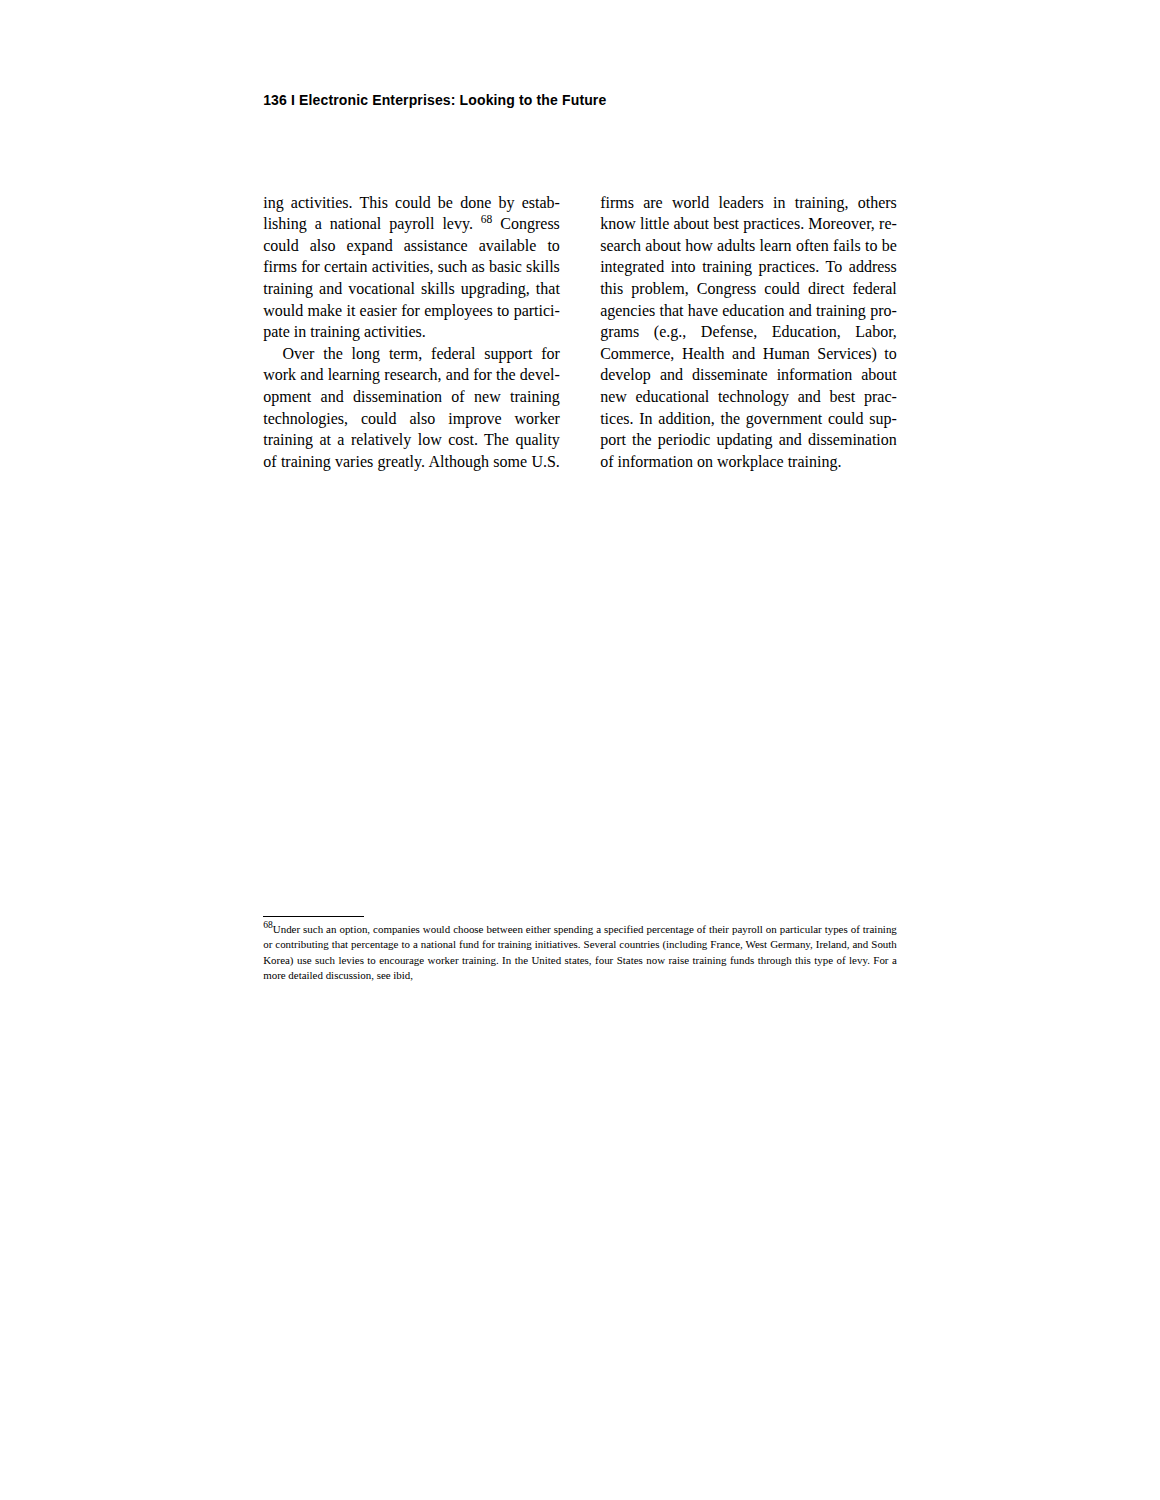136 I Electronic Enterprises: Looking to the Future
ing activities. This could be done by establishing a national payroll levy. 68 Congress could also expand assistance available to firms for certain activities, such as basic skills training and vocational skills upgrading, that would make it easier for employees to participate in training activities.
Over the long term, federal support for work and learning research, and for the development and dissemination of new training technologies, could also improve worker training at a relatively low cost. The quality of training varies greatly. Although some U.S. firms are world leaders in training, others know little about best practices. Moreover, research about how adults learn often fails to be integrated into training practices. To address this problem, Congress could direct federal agencies that have education and training programs (e.g., Defense, Education, Labor, Commerce, Health and Human Services) to develop and disseminate information about new educational technology and best practices. In addition, the government could support the periodic updating and dissemination of information on workplace training.
68 Under such an option, companies would choose between either spending a specified percentage of their payroll on particular types of training or contributing that percentage to a national fund for training initiatives. Several countries (including France, West Germany, Ireland, and South Korea) use such levies to encourage worker training. In the United states, four States now raise training funds through this type of levy. For a more detailed discussion, see ibid,